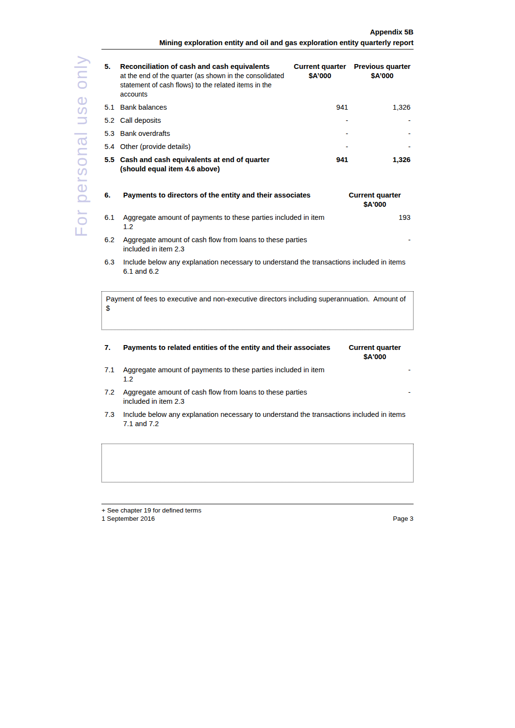For personal use only
Appendix 5B
Mining exploration entity and oil and gas exploration entity quarterly report
| 5. | Reconciliation of cash and cash equivalents at the end of the quarter (as shown in the consolidated statement of cash flows) to the related items in the accounts | Current quarter $A’000 | Previous quarter $A’000 |
| 5.1 | Bank balances | 941 | 1,326 |
| 5.2 | Call deposits | - | - |
| 5.3 | Bank overdrafts | - | - |
| 5.4 | Other (provide details) | - | - |
| 5.5 | Cash and cash equivalents at end of quarter (should equal item 4.6 above) | 941 | 1,326 |
| 6. | Payments to directors of the entity and their associates | Current quarter $A'000 |
| 6.1 | Aggregate amount of payments to these parties included in item 1.2 | 193 |
| 6.2 | Aggregate amount of cash flow from loans to these parties included in item 2.3 | - |
| 6.3 | Include below any explanation necessary to understand the transactions included in items 6.1 and 6.2 |
Payment of fees to executive and non-executive directors including superannuation. Amount of $
| 7. | Payments to related entities of the entity and their associates | Current quarter $A'000 |
| 7.1 | Aggregate amount of payments to these parties included in item 1.2 | - |
| 7.2 | Aggregate amount of cash flow from loans to these parties included in item 2.3 | - |
| 7.3 | Include below any explanation necessary to understand the transactions included in items 7.1 and 7.2 |
+ See chapter 19 for defined terms
1 September 2016 Page 3